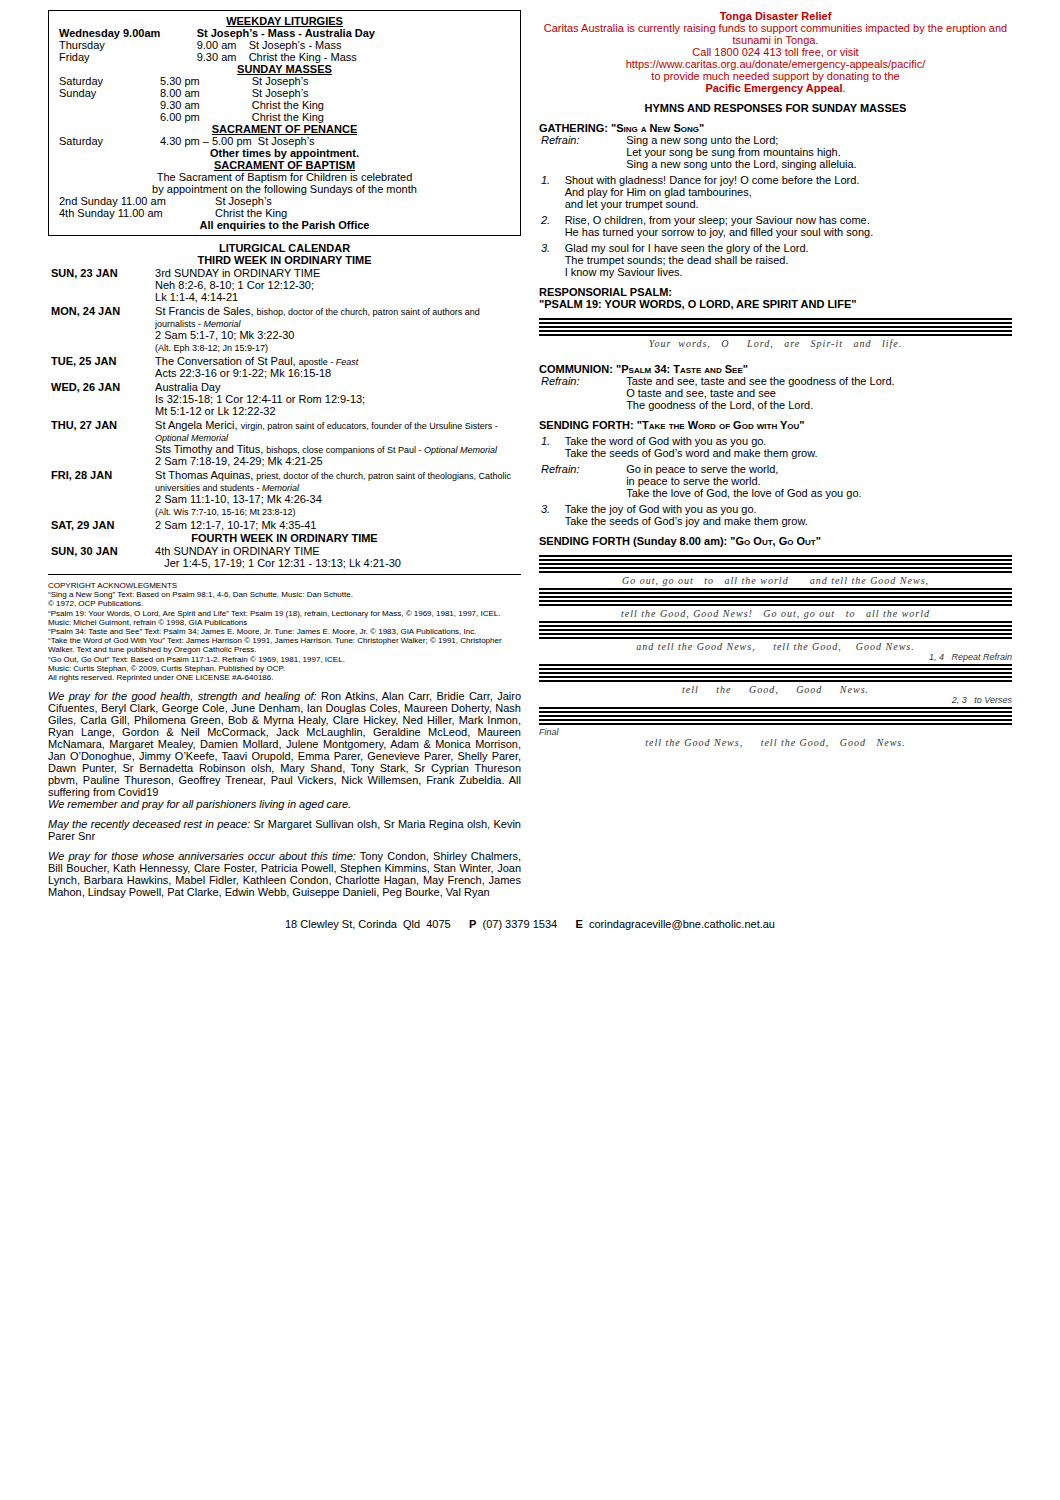WEEKDAY LITURGIES
| Wednesday 9.00am | St Joseph’s - Mass - Australia Day |
| Thursday | 9.00 am St Joseph’s - Mass |
| Friday | 9.30 am Christ the King - Mass |
SUNDAY MASSES
| Saturday | 5.30 pm | St Joseph’s |
| Sunday | 8.00 am | St Joseph’s |
| | 9.30 am | Christ the King |
| | 6.00 pm | Christ the King |
SACRAMENT OF PENANCE
| Saturday | 4.30 pm – 5.00 pm St Joseph’s |
Other times by appointment.
SACRAMENT OF BAPTISM
The Sacrament of Baptism for Children is celebrated
by appointment on the following Sundays of the month
| 2nd Sunday 11.00 am | St Joseph’s |
| 4th Sunday 11.00 am | Christ the King |
All enquiries to the Parish Office
LITURGICAL CALENDAR
THIRD WEEK IN ORDINARY TIME
| SUN, 23 JAN | 3rd SUNDAY in ORDINARY TIME Neh 8:2-6, 8-10; 1 Cor 12:12-30; Lk 1:1-4, 4:14-21 |
| MON, 24 JAN | St Francis de Sales, bishop, doctor of the church, patron saint of authors and journalists - Memorial 2 Sam 5:1-7, 10; Mk 3:22-30 (Alt. Eph 3:8-12; Jn 15:9-17) |
| TUE, 25 JAN | The Conversation of St Paul, apostle - Feast Acts 22:3-16 or 9:1-22; Mk 16:15-18 |
| WED, 26 JAN | Australia Day Is 32:15-18; 1 Cor 12:4-11 or Rom 12:9-13; Mt 5:1-12 or Lk 12:22-32 |
| THU, 27 JAN | St Angela Merici, virgin, patron saint of educators, founder of the Ursuline Sisters - Optional Memorial Sts Timothy and Titus, bishops, close companions of St Paul - Optional Memorial 2 Sam 7:18-19, 24-29; Mk 4:21-25 |
| FRI, 28 JAN | St Thomas Aquinas, priest, doctor of the church, patron saint of theologians, Catholic universities and students - Memorial 2 Sam 11:1-10, 13-17; Mk 4:26-34 (Alt. Wis 7:7-10, 15-16; Mt 23:8-12) |
| SAT, 29 JAN | 2 Sam 12:1-7, 10-17; Mk 4:35-41 |
FOURTH WEEK IN ORDINARY TIME
| SUN, 30 JAN | 4th SUNDAY in ORDINARY TIME Jer 1:4-5, 17-19; 1 Cor 12:31 - 13:13; Lk 4:21-30 |
COPYRIGHT ACKNOWLEGMENTS
“Sing a New Song” Text: Based on Psalm 98:1, 4-6, Dan Schutte. Music: Dan Schutte.
© 1972, OCP Publications.
“Psalm 19: Your Words, O Lord, Are Spirit and Life” Text: Psalm 19 (18), refrain, Lectionary for Mass, © 1969, 1981, 1997, ICEL. Music: Michel Guimont, refrain © 1998, GIA Publications
“Psalm 34: Taste and See” Text: Psalm 34; James E. Moore, Jr. Tune: James E. Moore, Jr. © 1983, GIA Publications, Inc.
“Take the Word of God With You” Text: James Harrison © 1991, James Harrison. Tune: Christopher Walker; © 1991, Christopher Walker. Text and tune published by Oregon Catholic Press.
“Go Out, Go Out” Text: Based on Psalm 117:1-2. Refrain © 1969, 1981, 1997, ICEL.
Music: Curtis Stephan, © 2009, Curtis Stephan. Published by OCP.
All rights reserved. Reprinted under ONE LICENSE #A-640186.
We pray for the good health, strength and healing of: Ron Atkins, Alan Carr, Bridie Carr, Jairo Cifuentes, Beryl Clark, George Cole, June Denham, Ian Douglas Coles, Maureen Doherty, Nash Giles, Carla Gill, Philomena Green, Bob & Myrna Healy, Clare Hickey, Ned Hiller, Mark Inmon, Ryan Lange, Gordon & Neil McCormack, Jack McLaughlin, Geraldine McLeod, Maureen McNamara, Margaret Mealey, Damien Mollard, Julene Montgomery, Adam & Monica Morrison, Jan O’Donoghue, Jimmy O’Keefe, Taavi Orupold, Emma Parer, Genevieve Parer, Shelly Parer, Dawn Punter, Sr Bernadetta Robinson olsh, Mary Shand, Tony Stark, Sr Cyprian Thureson pbvm, Pauline Thureson, Geoffrey Trenear, Paul Vickers, Nick Willemsen, Frank Zubeldia. All suffering from Covid19
We remember and pray for all parishioners living in aged care.
May the recently deceased rest in peace: Sr Margaret Sullivan olsh, Sr Maria Regina olsh, Kevin Parer Snr
We pray for those whose anniversaries occur about this time: Tony Condon, Shirley Chalmers, Bill Boucher, Kath Hennessy, Clare Foster, Patricia Powell, Stephen Kimmins, Stan Winter, Joan Lynch, Barbara Hawkins, Mabel Fidler, Kathleen Condon, Charlotte Hagan, May French, James Mahon, Lindsay Powell, Pat Clarke, Edwin Webb, Guiseppe Danieli, Peg Bourke, Val Ryan
Tonga Disaster Relief
Caritas Australia is currently raising funds to support communities impacted by the eruption and tsunami in Tonga.
Call 1800 024 413 toll free, or visit
https://www.caritas.org.au/donate/emergency-appeals/pacific/
to provide much needed support by donating to the
Pacific Emergency Appeal.
HYMNS AND RESPONSES FOR SUNDAY MASSES
GATHERING: "Sing a New Song"
| Refrain: | Sing a new song unto the Lord; Let your song be sung from mountains high. Sing a new song unto the Lord, singing alleluia. |
| 1. | Shout with gladness! Dance for joy! O come before the Lord. And play for Him on glad tambourines, and let your trumpet sound. |
| 2. | Rise, O children, from your sleep; your Saviour now has come. He has turned your sorrow to joy, and filled your soul with song. |
| 3. | Glad my soul for I have seen the glory of the Lord. The trumpet sounds; the dead shall be raised. I know my Saviour lives. |
RESPONSORIAL PSALM:
"PSALM 19: YOUR WORDS, O LORD, ARE SPIRIT AND LIFE"
Your words, O Lord, are Spir-it and life.
COMMUNION: "Psalm 34: Taste and See"
| Refrain: | Taste and see, taste and see the goodness of the Lord. O taste and see, taste and see The goodness of the Lord, of the Lord. |
SENDING FORTH: "Take the Word of God with You"
| 1. | Take the word of God with you as you go. Take the seeds of God’s word and make them grow. |
| Refrain: | Go in peace to serve the world, in peace to serve the world. Take the love of God, the love of God as you go. |
| 3. | Take the joy of God with you as you go. Take the seeds of God’s joy and make them grow. |
SENDING FORTH (Sunday 8.00 am): "Go Out, Go Out"
Go out, go out to all the world and tell the Good News,
tell the Good, Good News! Go out, go out to all the world
and tell the Good News, tell the Good, Good News.
1, 4 Repeat Refrain
tell the Good, Good News.
2, 3 to Verses
Final
tell the Good News, tell the Good, Good News.
18 Clewley St, Corinda Qld 4075 P (07) 3379 1534 E corindagraceville@bne.catholic.net.au